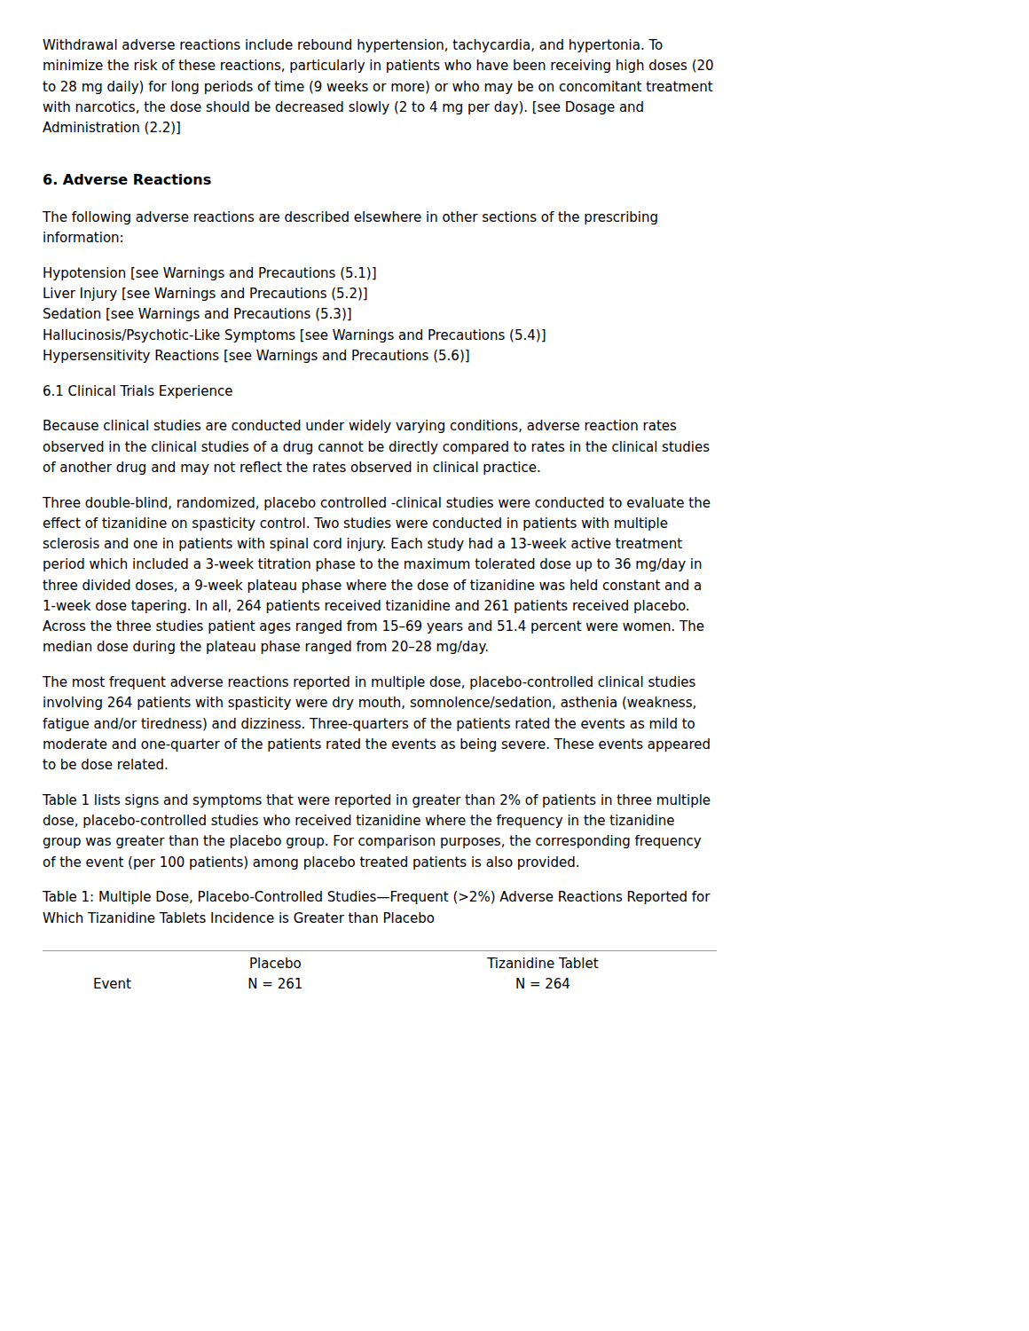Withdrawal adverse reactions include rebound hypertension, tachycardia, and hypertonia. To minimize the risk of these reactions, particularly in patients who have been receiving high doses (20 to 28 mg daily) for long periods of time (9 weeks or more) or who may be on concomitant treatment with narcotics, the dose should be decreased slowly (2 to 4 mg per day). [see Dosage and Administration (2.2)]
6. Adverse Reactions
The following adverse reactions are described elsewhere in other sections of the prescribing information:
Hypotension [see Warnings and Precautions (5.1)]
Liver Injury [see Warnings and Precautions (5.2)]
Sedation [see Warnings and Precautions (5.3)]
Hallucinosis/Psychotic-Like Symptoms [see Warnings and Precautions (5.4)]
Hypersensitivity Reactions [see Warnings and Precautions (5.6)]
6.1 Clinical Trials Experience
Because clinical studies are conducted under widely varying conditions, adverse reaction rates observed in the clinical studies of a drug cannot be directly compared to rates in the clinical studies of another drug and may not reflect the rates observed in clinical practice.
Three double-blind, randomized, placebo controlled -clinical studies were conducted to evaluate the effect of tizanidine on spasticity control. Two studies were conducted in patients with multiple sclerosis and one in patients with spinal cord injury. Each study had a 13-week active treatment period which included a 3-week titration phase to the maximum tolerated dose up to 36 mg/day in three divided doses, a 9-week plateau phase where the dose of tizanidine was held constant and a 1-week dose tapering. In all, 264 patients received tizanidine and 261 patients received placebo. Across the three studies patient ages ranged from 15–69 years and 51.4 percent were women. The median dose during the plateau phase ranged from 20–28 mg/day.
The most frequent adverse reactions reported in multiple dose, placebo-controlled clinical studies involving 264 patients with spasticity were dry mouth, somnolence/sedation, asthenia (weakness, fatigue and/or tiredness) and dizziness. Three-quarters of the patients rated the events as mild to moderate and one-quarter of the patients rated the events as being severe. These events appeared to be dose related.
Table 1 lists signs and symptoms that were reported in greater than 2% of patients in three multiple dose, placebo-controlled studies who received tizanidine where the frequency in the tizanidine group was greater than the placebo group. For comparison purposes, the corresponding frequency of the event (per 100 patients) among placebo treated patients is also provided.
Table 1: Multiple Dose, Placebo-Controlled Studies—Frequent (>2%) Adverse Reactions Reported for Which Tizanidine Tablets Incidence is Greater than Placebo
| Event | Placebo N = 261 | Tizanidine Tablet N = 264 |
| --- | --- | --- |